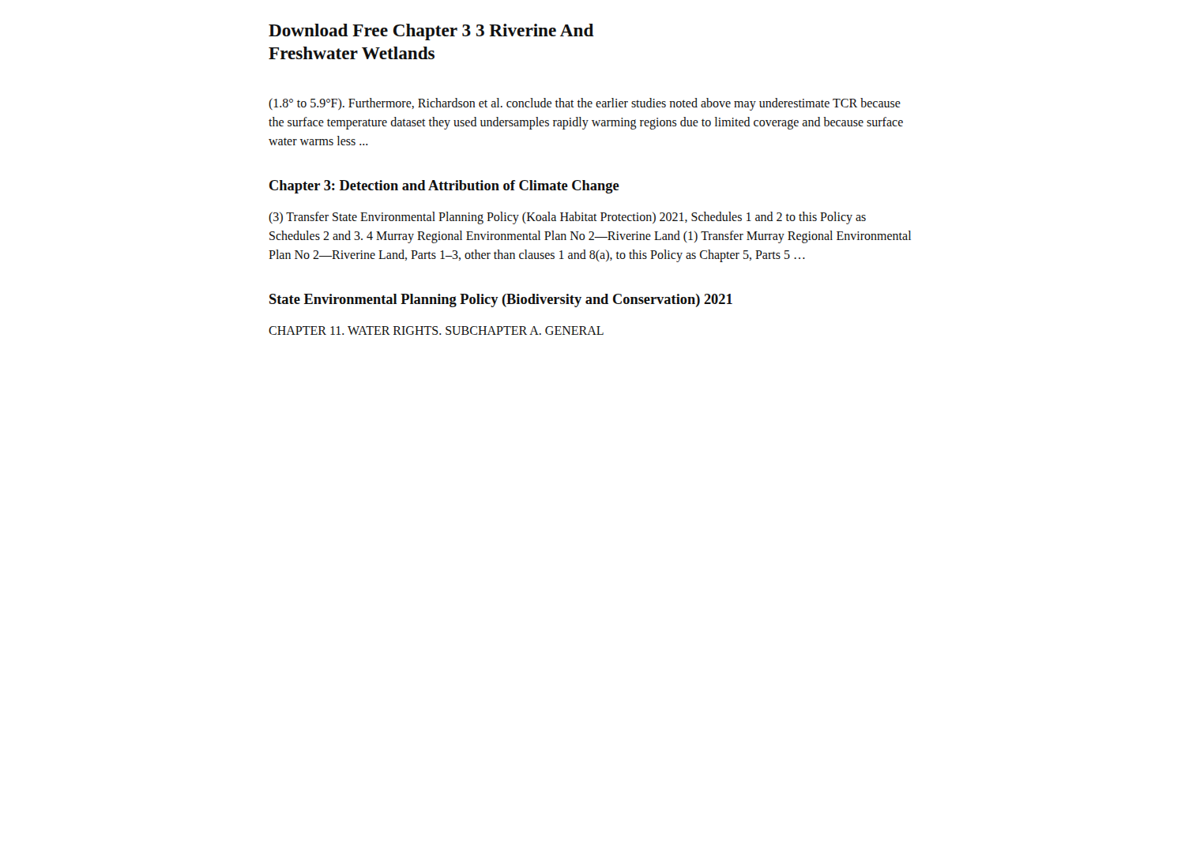Download Free Chapter 3 3 Riverine And Freshwater Wetlands
(1.8° to 5.9°F). Furthermore, Richardson et al. conclude that the earlier studies noted above may underestimate TCR because the surface temperature dataset they used undersamples rapidly warming regions due to limited coverage and because surface water warms less ...
Chapter 3: Detection and Attribution of Climate Change
(3) Transfer State Environmental Planning Policy (Koala Habitat Protection) 2021, Schedules 1 and 2 to this Policy as Schedules 2 and 3. 4 Murray Regional Environmental Plan No 2—Riverine Land (1) Transfer Murray Regional Environmental Plan No 2—Riverine Land, Parts 1–3, other than clauses 1 and 8(a), to this Policy as Chapter 5, Parts 5 …
State Environmental Planning Policy (Biodiversity and Conservation) 2021
CHAPTER 11. WATER RIGHTS. SUBCHAPTER A. GENERAL